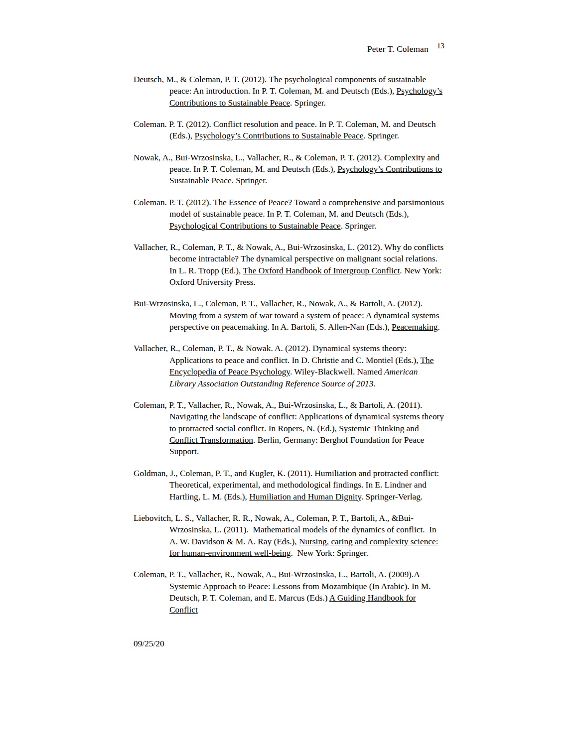Peter T. Coleman 13
Deutsch, M., & Coleman, P. T. (2012). The psychological components of sustainable peace: An introduction. In P. T. Coleman, M. and Deutsch (Eds.), Psychology’s Contributions to Sustainable Peace. Springer.
Coleman. P. T. (2012). Conflict resolution and peace. In P. T. Coleman, M. and Deutsch (Eds.), Psychology’s Contributions to Sustainable Peace. Springer.
Nowak, A., Bui-Wrzosinska, L., Vallacher, R., & Coleman, P. T. (2012). Complexity and peace. In P. T. Coleman, M. and Deutsch (Eds.), Psychology’s Contributions to Sustainable Peace. Springer.
Coleman. P. T. (2012). The Essence of Peace? Toward a comprehensive and parsimonious model of sustainable peace. In P. T. Coleman, M. and Deutsch (Eds.), Psychological Contributions to Sustainable Peace. Springer.
Vallacher, R., Coleman, P. T., & Nowak, A., Bui-Wrzosinska, L. (2012). Why do conflicts become intractable? The dynamical perspective on malignant social relations. In L. R. Tropp (Ed.), The Oxford Handbook of Intergroup Conflict. New York: Oxford University Press.
Bui-Wrzosinska, L., Coleman, P. T., Vallacher, R., Nowak, A., & Bartoli, A. (2012). Moving from a system of war toward a system of peace: A dynamical systems perspective on peacemaking. In A. Bartoli, S. Allen-Nan (Eds.), Peacemaking.
Vallacher, R., Coleman, P. T., & Nowak. A. (2012). Dynamical systems theory: Applications to peace and conflict. In D. Christie and C. Montiel (Eds.), The Encyclopedia of Peace Psychology. Wiley-Blackwell. Named American Library Association Outstanding Reference Source of 2013.
Coleman, P. T., Vallacher, R., Nowak, A., Bui-Wrzosinska, L., & Bartoli, A. (2011). Navigating the landscape of conflict: Applications of dynamical systems theory to protracted social conflict. In Ropers, N. (Ed.), Systemic Thinking and Conflict Transformation. Berlin, Germany: Berghof Foundation for Peace Support.
Goldman, J., Coleman, P. T., and Kugler, K. (2011). Humiliation and protracted conflict: Theoretical, experimental, and methodological findings. In E. Lindner and Hartling, L. M. (Eds.), Humiliation and Human Dignity. Springer-Verlag.
Liebovitch, L. S., Vallacher, R. R., Nowak, A., Coleman, P. T., Bartoli, A., &Bui-Wrzosinska, L. (2011). Mathematical models of the dynamics of conflict. In A. W. Davidson & M. A. Ray (Eds.), Nursing, caring and complexity science: for human-environment well-being. New York: Springer.
Coleman, P. T., Vallacher, R., Nowak, A., Bui-Wrzosinska, L., Bartoli, A. (2009).A Systemic Approach to Peace: Lessons from Mozambique (In Arabic). In M. Deutsch, P. T. Coleman, and E. Marcus (Eds.) A Guiding Handbook for Conflict
09/25/20